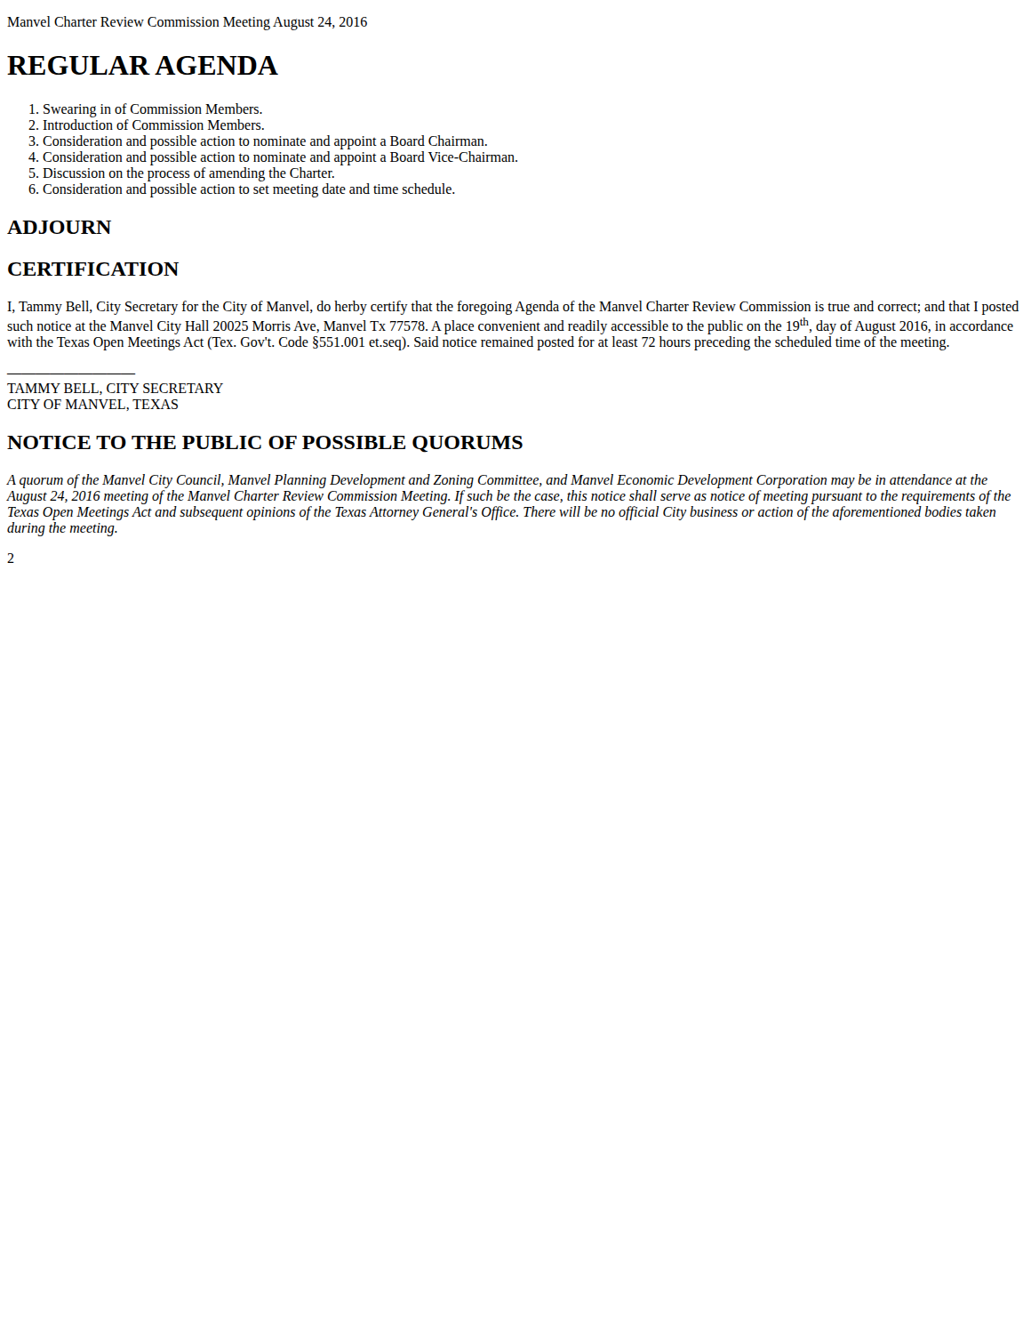Manvel Charter Review Commission Meeting August 24, 2016
REGULAR AGENDA
Swearing in of Commission Members.
Introduction of Commission Members.
Consideration and possible action to nominate and appoint a Board Chairman.
Consideration and possible action to nominate and appoint a Board Vice-Chairman.
Discussion on the process of amending the Charter.
Consideration and possible action to set meeting date and time schedule.
ADJOURN
CERTIFICATION
I, Tammy Bell, City Secretary for the City of Manvel, do herby certify that the foregoing Agenda of the Manvel Charter Review Commission is true and correct; and that I posted such notice at the Manvel City Hall 20025 Morris Ave, Manvel Tx 77578. A place convenient and readily accessible to the public on the 19th, day of August 2016, in accordance with the Texas Open Meetings Act (Tex. Gov't. Code §551.001 et.seq). Said notice remained posted for at least 72 hours preceding the scheduled time of the meeting.
—————————
TAMMY BELL, CITY SECRETARY
CITY OF MANVEL, TEXAS
NOTICE TO THE PUBLIC OF POSSIBLE QUORUMS
A quorum of the Manvel City Council, Manvel Planning Development and Zoning Committee, and Manvel Economic Development Corporation may be in attendance at the August 24, 2016 meeting of the Manvel Charter Review Commission Meeting. If such be the case, this notice shall serve as notice of meeting pursuant to the requirements of the Texas Open Meetings Act and subsequent opinions of the Texas Attorney General's Office. There will be no official City business or action of the aforementioned bodies taken during the meeting.
2